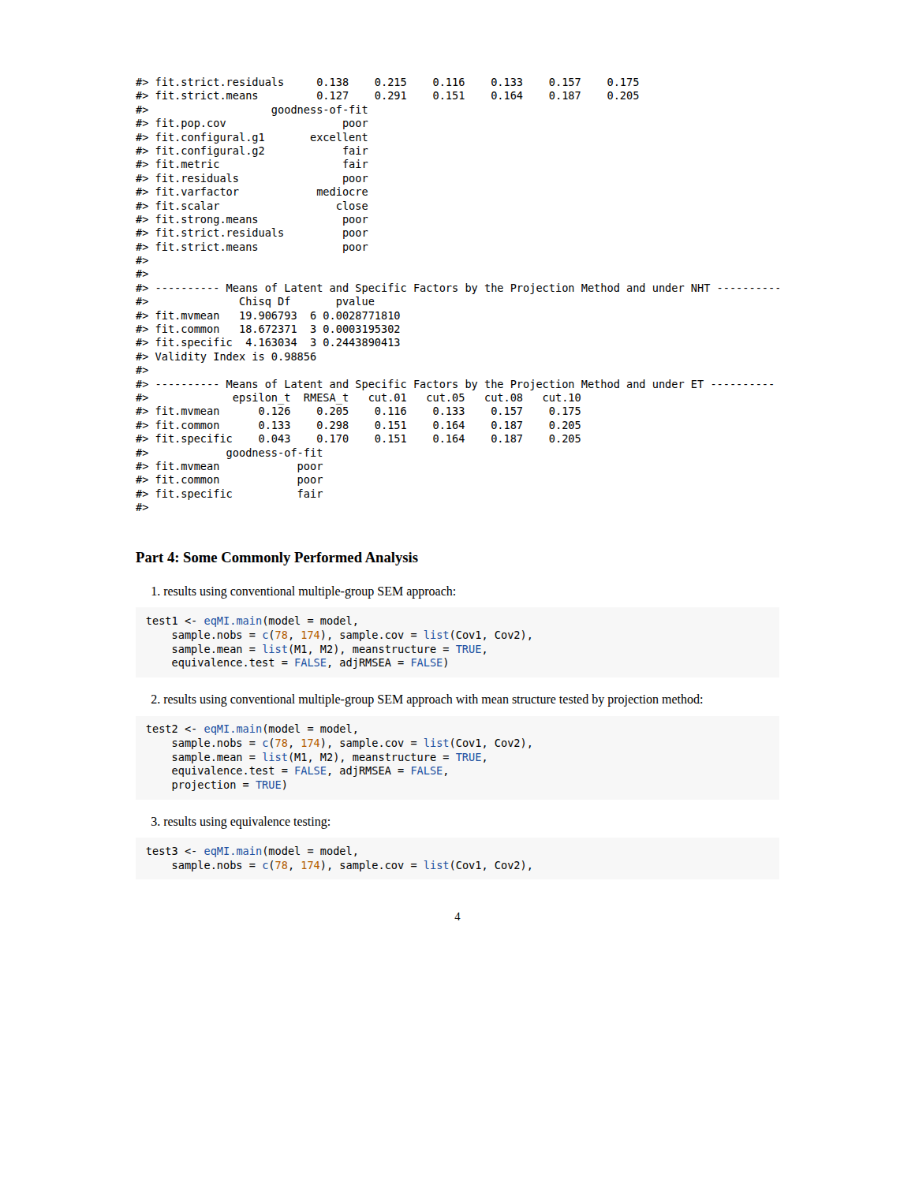#> fit.strict.residuals     0.138    0.215    0.116    0.133    0.157    0.175
#> fit.strict.means         0.127    0.291    0.151    0.164    0.187    0.205
#>                   goodness-of-fit
#> fit.pop.cov                  poor
#> fit.configural.g1       excellent
#> fit.configural.g2            fair
#> fit.metric                   fair
#> fit.residuals                poor
#> fit.varfactor            mediocre
#> fit.scalar                  close
#> fit.strong.means             poor
#> fit.strict.residuals         poor
#> fit.strict.means             poor
#>
#>
#> ---------- Means of Latent and Specific Factors by the Projection Method and under NHT ----------
#>              Chisq Df       pvalue
#> fit.mvmean   19.906793  6 0.0028771810
#> fit.common   18.672371  3 0.0003195302
#> fit.specific  4.163034  3 0.2443890413
#> Validity Index is 0.98856
#>
#> ---------- Means of Latent and Specific Factors by the Projection Method and under ET ----------
#>             epsilon_t  RMESA_t   cut.01   cut.05   cut.08   cut.10
#> fit.mvmean      0.126    0.205    0.116    0.133    0.157    0.175
#> fit.common      0.133    0.298    0.151    0.164    0.187    0.205
#> fit.specific    0.043    0.170    0.151    0.164    0.187    0.205
#>            goodness-of-fit
#> fit.mvmean            poor
#> fit.common            poor
#> fit.specific          fair
#>
Part 4: Some Commonly Performed Analysis
results using conventional multiple-group SEM approach:
test1 <- eqMI.main(model = model,
    sample.nobs = c(78, 174), sample.cov = list(Cov1, Cov2),
    sample.mean = list(M1, M2), meanstructure = TRUE,
    equivalence.test = FALSE, adjRMSEA = FALSE)
results using conventional multiple-group SEM approach with mean structure tested by projection method:
test2 <- eqMI.main(model = model,
    sample.nobs = c(78, 174), sample.cov = list(Cov1, Cov2),
    sample.mean = list(M1, M2), meanstructure = TRUE,
    equivalence.test = FALSE, adjRMSEA = FALSE,
    projection = TRUE)
results using equivalence testing:
test3 <- eqMI.main(model = model,
    sample.nobs = c(78, 174), sample.cov = list(Cov1, Cov2),
4